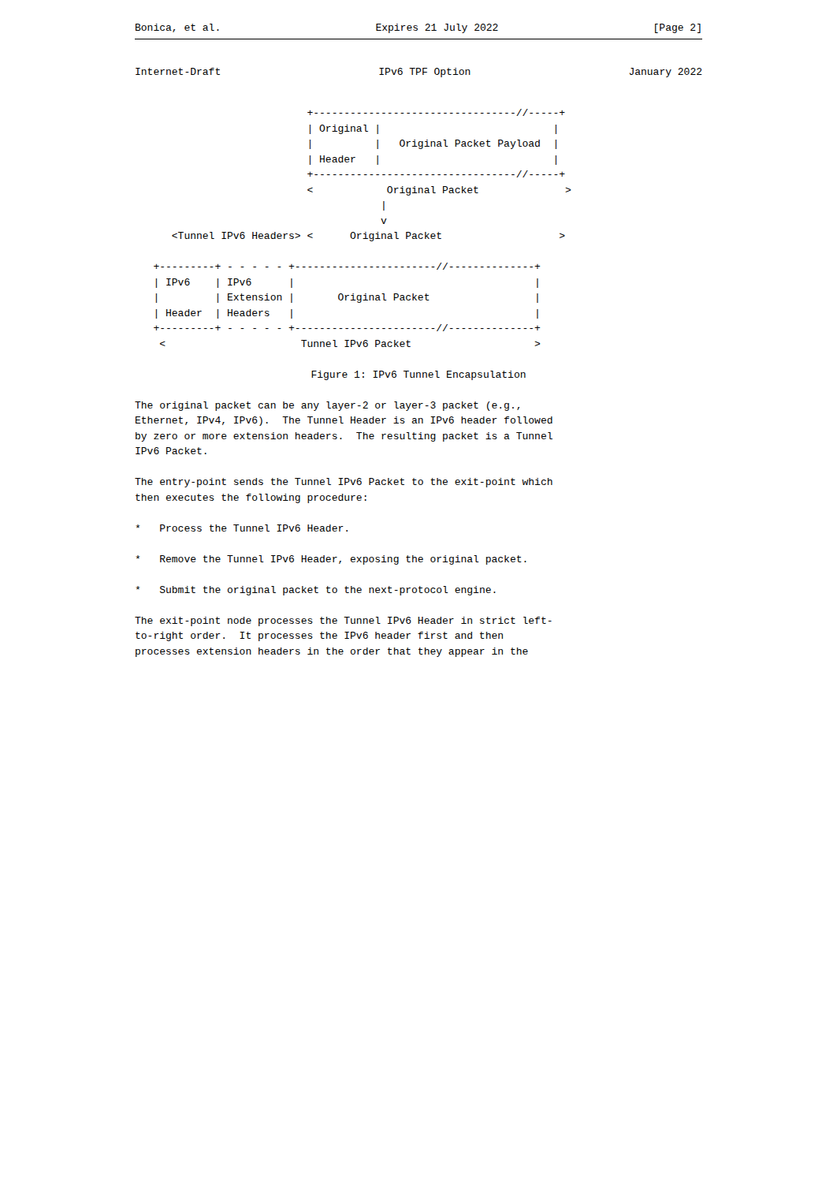Bonica, et al. Expires 21 July 2022 [Page 2]
Internet-Draft IPv6 TPF Option January 2022
                            +---------------------------------//-----+
                            | Original |                            |
                            |          |   Original Packet Payload  |
                            | Header   |                            |
                            +---------------------------------//-----+
                            <            Original Packet              >
                                        |
                                        v
      <Tunnel IPv6 Headers> <      Original Packet                   >

   +---------+ - - - - - +-----------------------//--------------+
   | IPv6    | IPv6      |                                       |
   |         | Extension |       Original Packet                 |
   | Header  | Headers   |                                       |
   +---------+ - - - - - +-----------------------//--------------+
    <                      Tunnel IPv6 Packet                    >
Figure 1: IPv6 Tunnel Encapsulation
The original packet can be any layer-2 or layer-3 packet (e.g., Ethernet, IPv4, IPv6). The Tunnel Header is an IPv6 header followed by zero or more extension headers. The resulting packet is a Tunnel IPv6 Packet.
The entry-point sends the Tunnel IPv6 Packet to the exit-point which then executes the following procedure:
Process the Tunnel IPv6 Header.
Remove the Tunnel IPv6 Header, exposing the original packet.
Submit the original packet to the next-protocol engine.
The exit-point node processes the Tunnel IPv6 Header in strict left- to-right order. It processes the IPv6 header first and then processes extension headers in the order that they appear in the